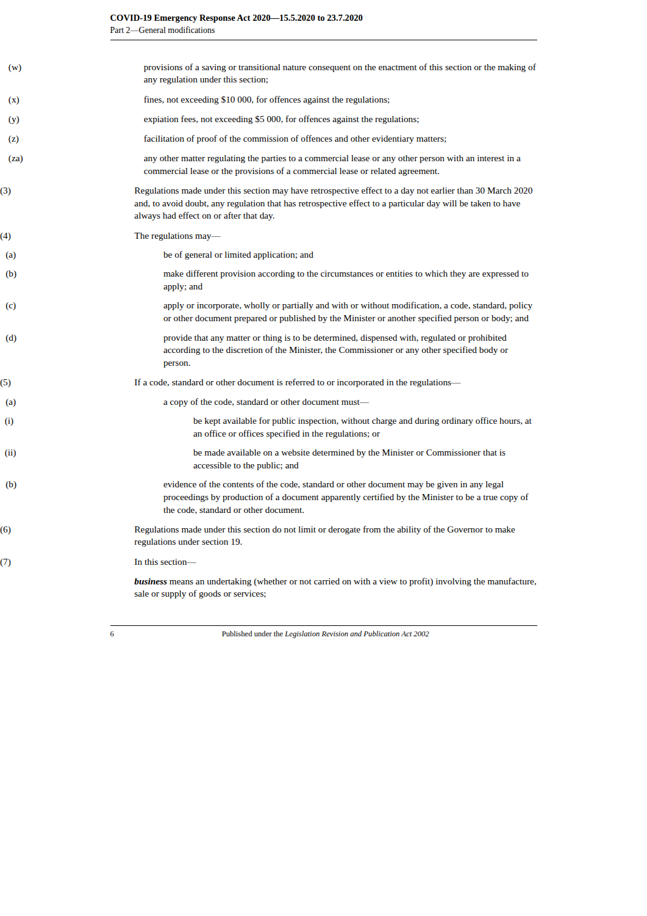COVID-19 Emergency Response Act 2020—15.5.2020 to 23.7.2020
Part 2—General modifications
(w) provisions of a saving or transitional nature consequent on the enactment of this section or the making of any regulation under this section;
(x) fines, not exceeding $10 000, for offences against the regulations;
(y) expiation fees, not exceeding $5 000, for offences against the regulations;
(z) facilitation of proof of the commission of offences and other evidentiary matters;
(za) any other matter regulating the parties to a commercial lease or any other person with an interest in a commercial lease or the provisions of a commercial lease or related agreement.
(3) Regulations made under this section may have retrospective effect to a day not earlier than 30 March 2020 and, to avoid doubt, any regulation that has retrospective effect to a particular day will be taken to have always had effect on or after that day.
(4) The regulations may—
(a) be of general or limited application; and
(b) make different provision according to the circumstances or entities to which they are expressed to apply; and
(c) apply or incorporate, wholly or partially and with or without modification, a code, standard, policy or other document prepared or published by the Minister or another specified person or body; and
(d) provide that any matter or thing is to be determined, dispensed with, regulated or prohibited according to the discretion of the Minister, the Commissioner or any other specified body or person.
(5) If a code, standard or other document is referred to or incorporated in the regulations—
(a) a copy of the code, standard or other document must—
(i) be kept available for public inspection, without charge and during ordinary office hours, at an office or offices specified in the regulations; or
(ii) be made available on a website determined by the Minister or Commissioner that is accessible to the public; and
(b) evidence of the contents of the code, standard or other document may be given in any legal proceedings by production of a document apparently certified by the Minister to be a true copy of the code, standard or other document.
(6) Regulations made under this section do not limit or derogate from the ability of the Governor to make regulations under section 19.
(7) In this section—
business means an undertaking (whether or not carried on with a view to profit) involving the manufacture, sale or supply of goods or services;
6
Published under the Legislation Revision and Publication Act 2002